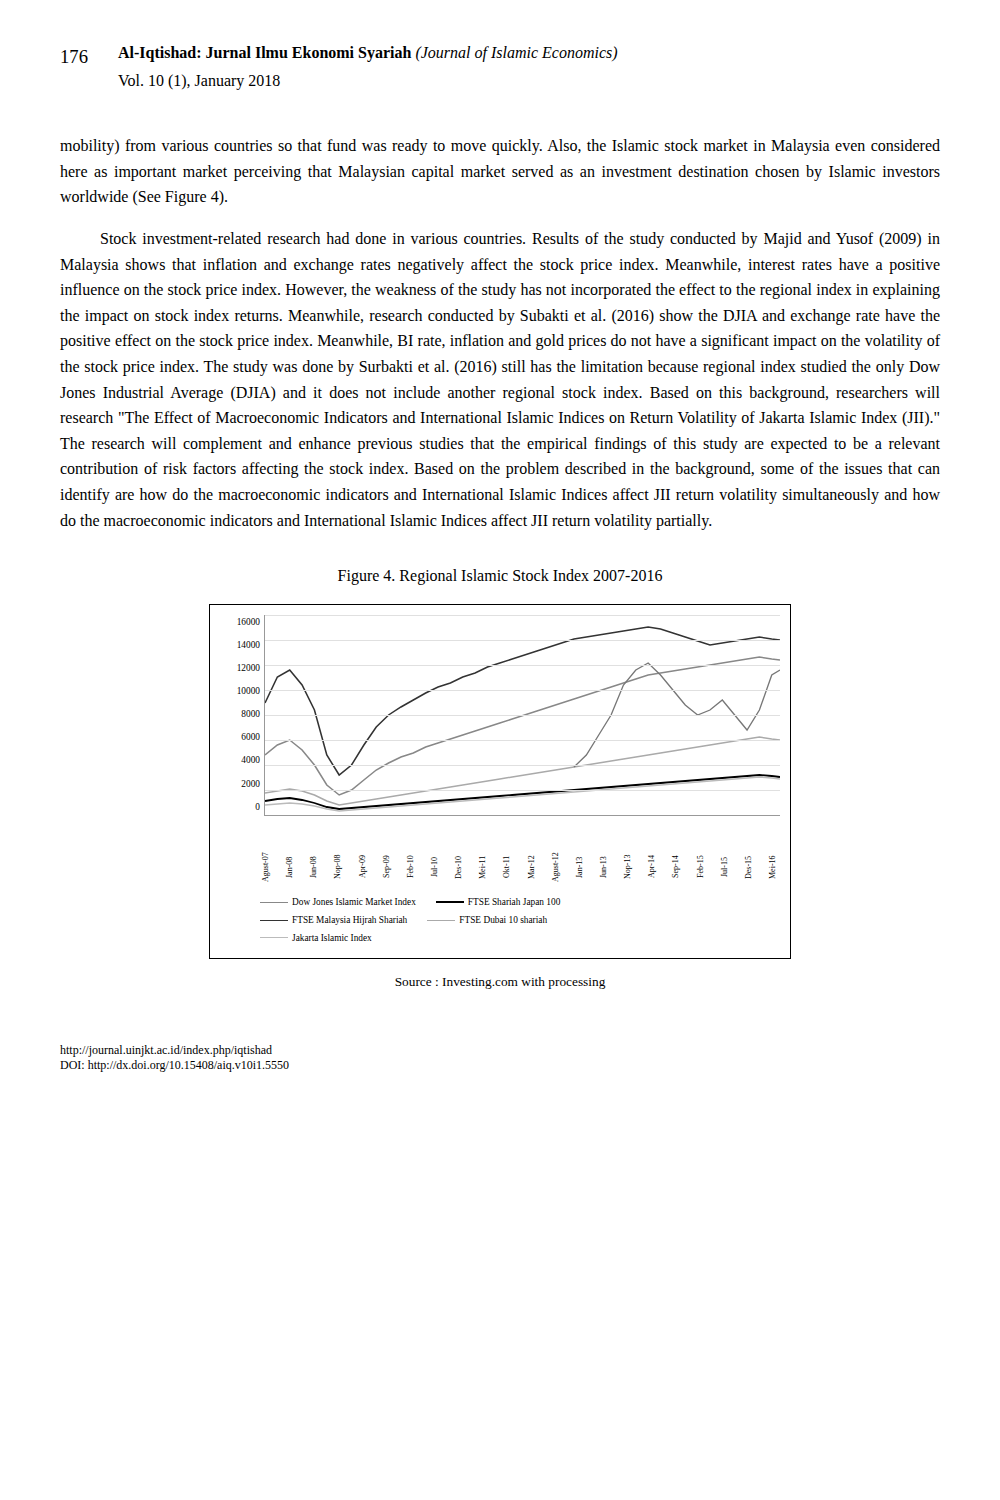176
Al-Iqtishad: Jurnal Ilmu Ekonomi Syariah (Journal of Islamic Economics)
Vol. 10 (1), January 2018
mobility) from various countries so that fund was ready to move quickly. Also, the Islamic stock market in Malaysia even considered here as important market perceiving that Malaysian capital market served as an investment destination chosen by Islamic investors worldwide (See Figure 4).
Stock investment-related research had done in various countries. Results of the study conducted by Majid and Yusof (2009) in Malaysia shows that inflation and exchange rates negatively affect the stock price index. Meanwhile, interest rates have a positive influence on the stock price index. However, the weakness of the study has not incorporated the effect to the regional index in explaining the impact on stock index returns. Meanwhile, research conducted by Subakti et al. (2016) show the DJIA and exchange rate have the positive effect on the stock price index. Meanwhile, BI rate, inflation and gold prices do not have a significant impact on the volatility of the stock price index. The study was done by Surbakti et al. (2016) still has the limitation because regional index studied the only Dow Jones Industrial Average (DJIA) and it does not include another regional stock index. Based on this background, researchers will research "The Effect of Macroeconomic Indicators and International Islamic Indices on Return Volatility of Jakarta Islamic Index (JII)." The research will complement and enhance previous studies that the empirical findings of this study are expected to be a relevant contribution of risk factors affecting the stock index. Based on the problem described in the background, some of the issues that can identify are how do the macroeconomic indicators and International Islamic Indices affect JII return volatility simultaneously and how do the macroeconomic indicators and International Islamic Indices affect JII return volatility partially.
Figure 4. Regional Islamic Stock Index 2007-2016
16000 14000 12000 10000 8000 6000 4000 2000 0
Agust-07 Jan-08 Jun-08 Nop-08 Apr-09 Sep-09 Feb-10 Jul-10 Des-10 Mei-11 Okt-11 Mar-12 Agust-12 Jan-13 Jun-13 Nop-13 Apr-14 Sep-14 Feb-15 Jul-15 Des-15 Mei-16
Dow Jones Islamic Market Index
FTSE Shariah Japan 100
FTSE Malaysia Hijrah Shariah
FTSE Dubai 10 shariah
Jakarta Islamic Index
Source : Investing.com with processing
http://journal.uinjkt.ac.id/index.php/iqtishad
DOI: http://dx.doi.org/10.15408/aiq.v10i1.5550